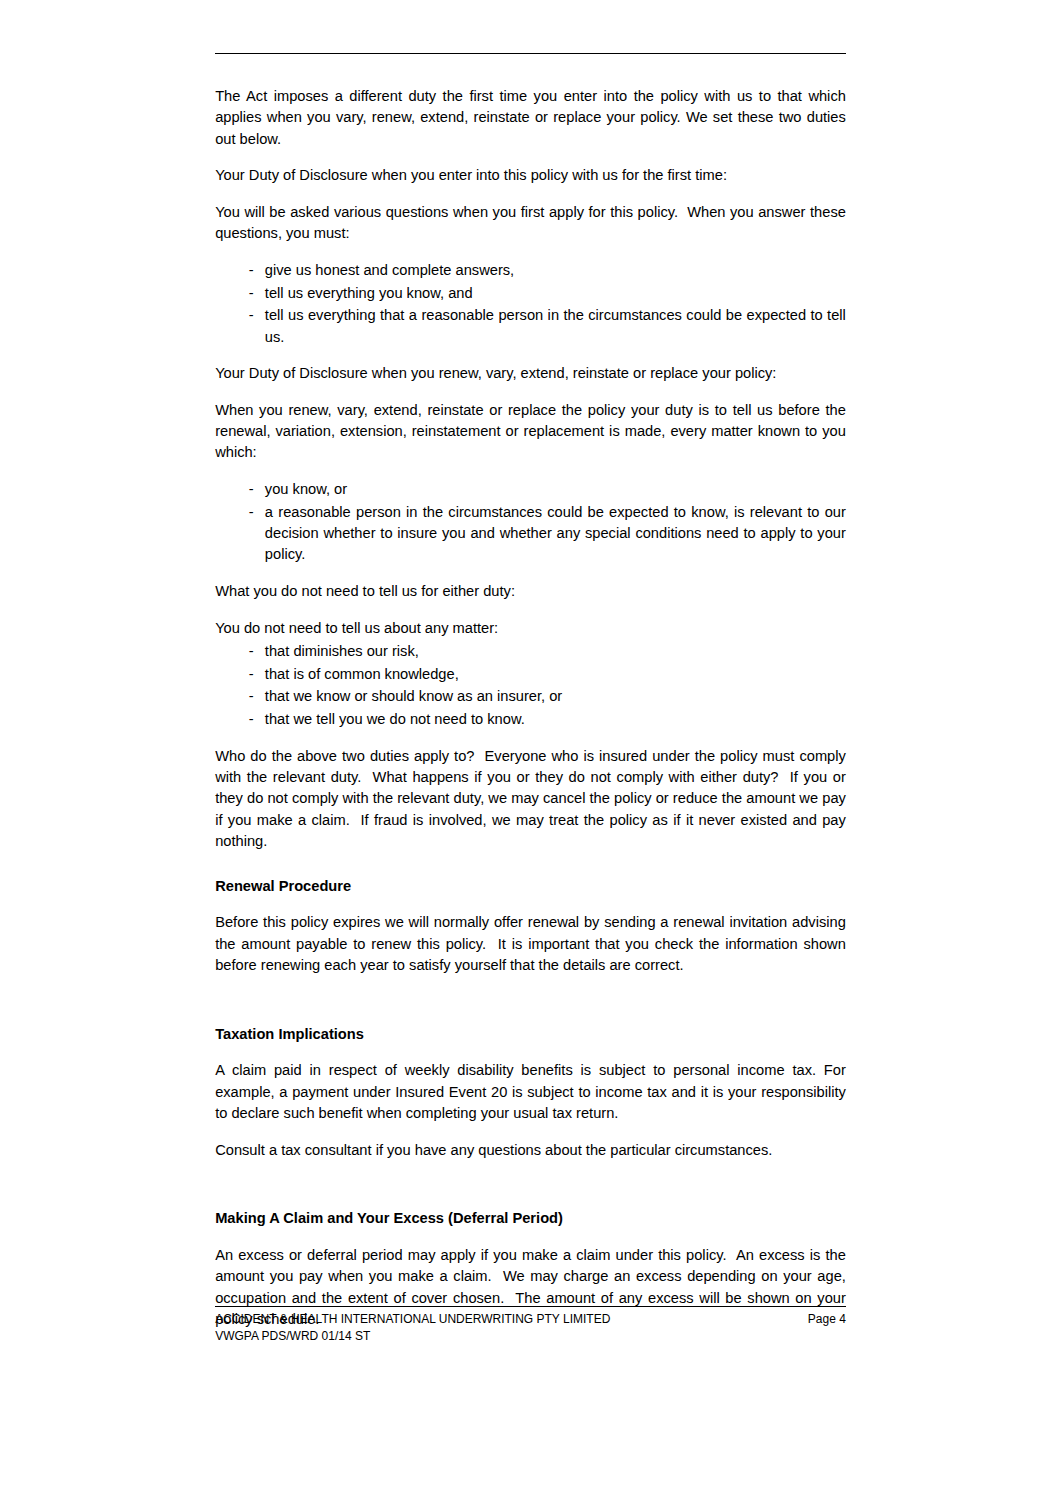The Act imposes a different duty the first time you enter into the policy with us to that which applies when you vary, renew, extend, reinstate or replace your policy. We set these two duties out below.
Your Duty of Disclosure when you enter into this policy with us for the first time:
You will be asked various questions when you first apply for this policy. When you answer these questions, you must:
give us honest and complete answers,
tell us everything you know, and
tell us everything that a reasonable person in the circumstances could be expected to tell us.
Your Duty of Disclosure when you renew, vary, extend, reinstate or replace your policy:
When you renew, vary, extend, reinstate or replace the policy your duty is to tell us before the renewal, variation, extension, reinstatement or replacement is made, every matter known to you which:
you know, or
a reasonable person in the circumstances could be expected to know, is relevant to our decision whether to insure you and whether any special conditions need to apply to your policy.
What you do not need to tell us for either duty:
You do not need to tell us about any matter:
that diminishes our risk,
that is of common knowledge,
that we know or should know as an insurer, or
that we tell you we do not need to know.
Who do the above two duties apply to? Everyone who is insured under the policy must comply with the relevant duty. What happens if you or they do not comply with either duty? If you or they do not comply with the relevant duty, we may cancel the policy or reduce the amount we pay if you make a claim. If fraud is involved, we may treat the policy as if it never existed and pay nothing.
Renewal Procedure
Before this policy expires we will normally offer renewal by sending a renewal invitation advising the amount payable to renew this policy. It is important that you check the information shown before renewing each year to satisfy yourself that the details are correct.
Taxation Implications
A claim paid in respect of weekly disability benefits is subject to personal income tax. For example, a payment under Insured Event 20 is subject to income tax and it is your responsibility to declare such benefit when completing your usual tax return.
Consult a tax consultant if you have any questions about the particular circumstances.
Making A Claim and Your Excess (Deferral Period)
An excess or deferral period may apply if you make a claim under this policy. An excess is the amount you pay when you make a claim. We may charge an excess depending on your age, occupation and the extent of cover chosen. The amount of any excess will be shown on your policy schedule.
| ACCIDENT & HEALTH INTERNATIONAL UNDERWRITING PTY LIMITED | Page 4 |
| VWGPA PDS/WRD 01/14 ST | |